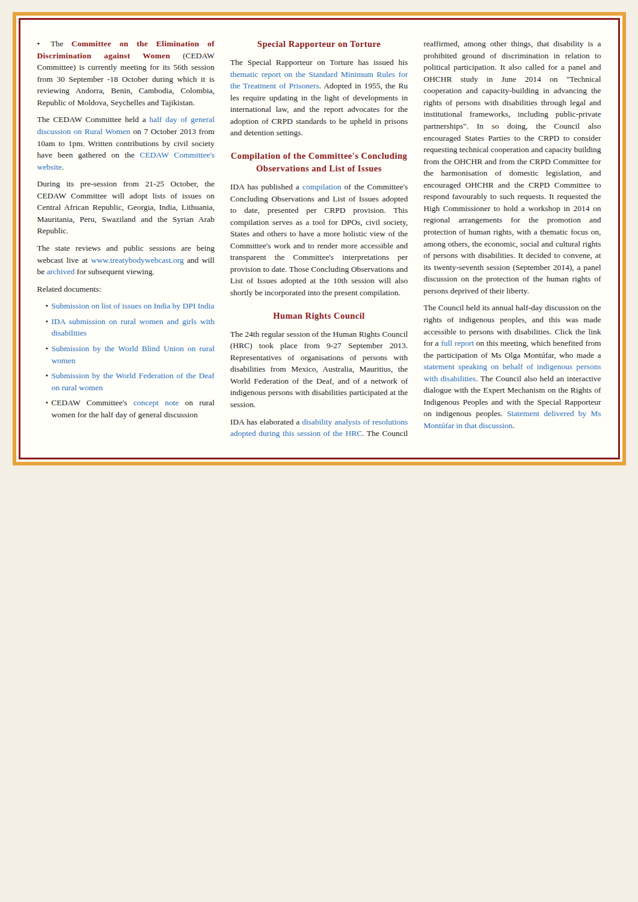The Committee on the Elimination of Discrimination against Women (CEDAW Committee) is currently meeting for its 56th session from 30 September -18 October during which it is reviewing Andorra, Benin, Cambodia, Colombia, Republic of Moldova, Seychelles and Tajikistan.
The CEDAW Committee held a half day of general discussion on Rural Women on 7 October 2013 from 10am to 1pm. Written contributions by civil society have been gathered on the CEDAW Committee's website.
During its pre-session from 21-25 October, the CEDAW Committee will adopt lists of issues on Central African Republic, Georgia, India, Lithuania, Mauritania, Peru, Swaziland and the Syrian Arab Republic.
The state reviews and public sessions are being webcast live at www.treatybodywebcast.org and will be archived for subsequent viewing.
Related documents:
Submission on list of issues on India by DPI India
IDA submission on rural women and girls with disabilities
Submission by the World Blind Union on rural women
Submission by the World Federation of the Deaf on rural women
CEDAW Committee's concept note on rural women for the half day of general discussion
Special Rapporteur on Torture
The Special Rapporteur on Torture has issued his thematic report on the Standard Minimum Rules for the Treatment of Prisoners. Adopted in 1955, the Ru les require updating in the light of developments in international law, and the report advocates for the adoption of CRPD standards to be upheld in prisons and detention settings.
Compilation of the Committee's Concluding Observations and List of Issues
IDA has published a compilation of the Committee's Concluding Observations and List of Issues adopted to date, presented per CRPD provision. This compilation serves as a tool for DPOs, civil society, States and others to have a more holistic view of the Committee's work and to render more accessible and transparent the Committee's interpretations per provision to date. Those Concluding Observations and List of Issues adopted at the 10th session will also shortly be incorporated into the present compilation.
Human Rights Council
The 24th regular session of the Human Rights Council (HRC) took place from 9-27 September 2013. Representatives of organisations of persons with disabilities from Mexico, Australia, Mauritius, the World Federation of the Deaf, and of a network of indigenous persons with disabilities participated at the session.
IDA has elaborated a disability analysis of resolutions adopted during this session of the HRC. The Council reaffirmed, among other things, that disability is a prohibited ground of discrimination in relation to political participation. It also called for a panel and OHCHR study in June 2014 on "Technical cooperation and capacity-building in advancing the rights of persons with disabilities through legal and institutional frameworks, including public-private partnerships". In so doing, the Council also encouraged States Parties to the CRPD to consider requesting technical cooperation and capacity building from the OHCHR and from the CRPD Committee for the harmonisation of domestic legislation, and encouraged OHCHR and the CRPD Committee to respond favourably to such requests. It requested the High Commissioner to hold a workshop in 2014 on regional arrangements for the promotion and protection of human rights, with a thematic focus on, among others, the economic, social and cultural rights of persons with disabilities. It decided to convene, at its twenty-seventh session (September 2014), a panel discussion on the protection of the human rights of persons deprived of their liberty.
The Council held its annual half-day discussion on the rights of indigenous peoples, and this was made accessible to persons with disabilities. Click the link for a full report on this meeting, which benefited from the participation of Ms Olga Montúfar, who made a statement speaking on behalf of indigenous persons with disabilities. The Council also held an interactive dialogue with the Expert Mechanism on the Rights of Indigenous Peoples and with the Special Rapporteur on indigenous peoples. Statement delivered by Ms Montúfar in that discussion.